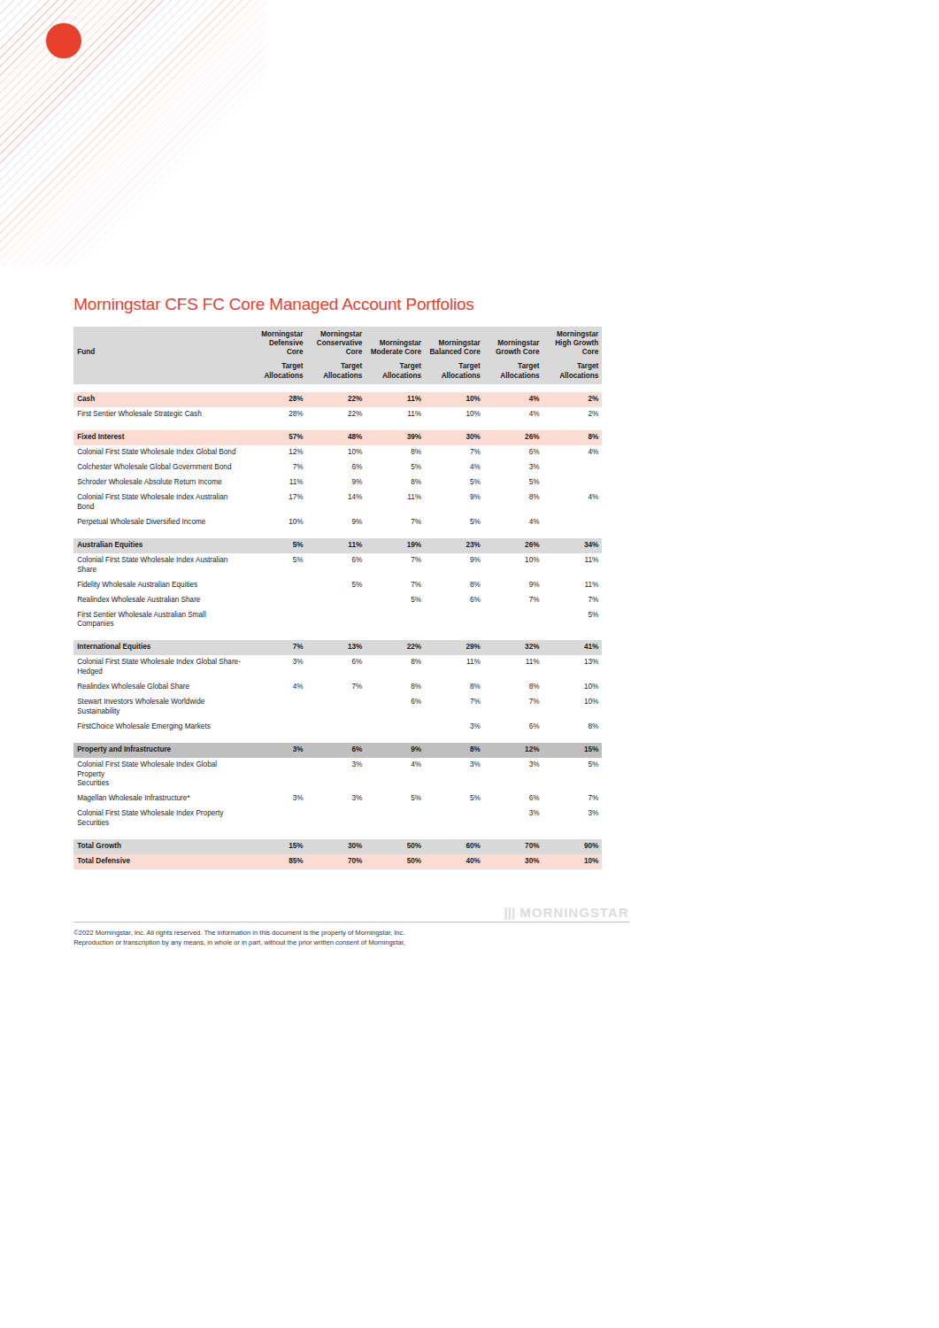Morningstar CFS FC Core Managed Account Portfolios
| Fund | Morningstar Defensive Core | Morningstar Conservative Core | Morningstar Moderate Core | Morningstar Balanced Core | Morningstar Growth Core | Morningstar High Growth Core |
| --- | --- | --- | --- | --- | --- | --- |
| | Target Allocations | Target Allocations | Target Allocations | Target Allocations | Target Allocations | Target Allocations |
| Cash | 28% | 22% | 11% | 10% | 4% | 2% |
| First Sentier Wholesale Strategic Cash | 28% | 22% | 11% | 10% | 4% | 2% |
| Fixed Interest | 57% | 48% | 39% | 30% | 26% | 8% |
| Colonial First State Wholesale Index Global Bond | 12% | 10% | 8% | 7% | 6% | 4% |
| Colchester Wholesale Global Government Bond | 7% | 6% | 5% | 4% | 3% | |
| Schroder Wholesale Absolute Return Income | 11% | 9% | 8% | 5% | 5% | |
| Colonial First State Wholesale Index Australian Bond | 17% | 14% | 11% | 9% | 8% | 4% |
| Perpetual Wholesale Diversified Income | 10% | 9% | 7% | 5% | 4% | |
| Australian Equities | 5% | 11% | 19% | 23% | 26% | 34% |
| Colonial First State Wholesale Index Australian Share | 5% | 6% | 7% | 9% | 10% | 11% |
| Fidelity Wholesale Australian Equities | | 5% | 7% | 8% | 9% | 11% |
| Realindex Wholesale Australian Share | | | 5% | 6% | 7% | 7% |
| First Sentier Wholesale Australian Small Companies | | | | | | 5% |
| International Equities | 7% | 13% | 22% | 29% | 32% | 41% |
| Colonial First State Wholesale Index Global Share- Hedged | 3% | 6% | 8% | 11% | 11% | 13% |
| Realindex Wholesale Global Share | 4% | 7% | 8% | 8% | 8% | 10% |
| Stewart Investors Wholesale Worldwide Sustainability | | | 6% | 7% | 7% | 10% |
| FirstChoice Wholesale Emerging Markets | | | | 3% | 6% | 8% |
| Property and Infrastructure | 3% | 6% | 9% | 8% | 12% | 15% |
| Colonial First State Wholesale Index Global Property Securities | | 3% | 4% | 3% | 3% | 5% |
| Magellan Wholesale Infrastructure* | 3% | 3% | 5% | 5% | 6% | 7% |
| Colonial First State Wholesale Index Property Securities | | | | | 3% | 3% |
| Total Growth | 15% | 30% | 50% | 60% | 70% | 90% |
| Total Defensive | 85% | 70% | 50% | 40% | 30% | 10% |
||| MORNINGSTAR
©2022 Morningstar, Inc. All rights reserved. The information in this document is the property of Morningstar, Inc.
Reproduction or transcription by any means, in whole or in part, without the prior written consent of Morningstar,